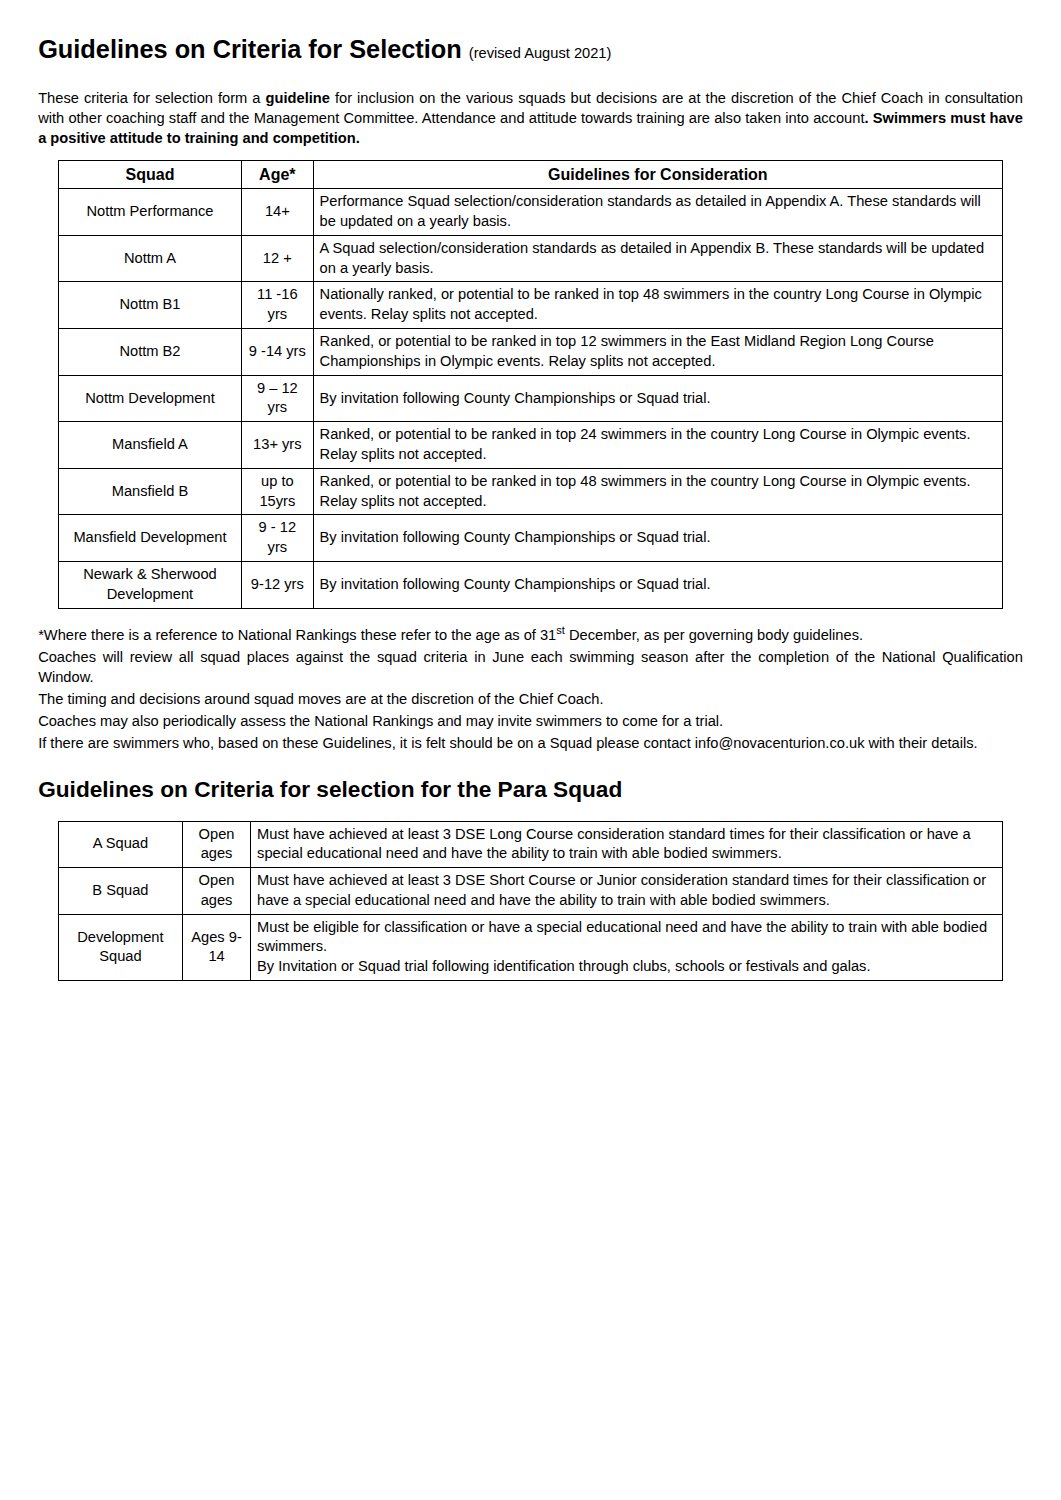Guidelines on Criteria for Selection (revised August 2021)
These criteria for selection form a guideline for inclusion on the various squads but decisions are at the discretion of the Chief Coach in consultation with other coaching staff and the Management Committee. Attendance and attitude towards training are also taken into account. Swimmers must have a positive attitude to training and competition.
| Squad | Age* | Guidelines for Consideration |
| --- | --- | --- |
| Nottm Performance | 14+ | Performance Squad selection/consideration standards as detailed in Appendix A. These standards will be updated on a yearly basis. |
| Nottm A | 12 + | A Squad selection/consideration standards as detailed in Appendix B. These standards will be updated on a yearly basis. |
| Nottm B1 | 11 -16 yrs | Nationally ranked, or potential to be ranked in top 48 swimmers in the country Long Course in Olympic events. Relay splits not accepted. |
| Nottm B2 | 9 -14 yrs | Ranked, or potential to be ranked in top 12 swimmers in the East Midland Region Long Course Championships in Olympic events. Relay splits not accepted. |
| Nottm Development | 9 – 12 yrs | By invitation following County Championships or Squad trial. |
| Mansfield A | 13+ yrs | Ranked, or potential to be ranked in top 24 swimmers in the country Long Course in Olympic events. Relay splits not accepted. |
| Mansfield B | up to 15yrs | Ranked, or potential to be ranked in top 48 swimmers in the country Long Course in Olympic events. Relay splits not accepted. |
| Mansfield Development | 9 - 12 yrs | By invitation following County Championships or Squad trial. |
| Newark & Sherwood Development | 9-12 yrs | By invitation following County Championships or Squad trial. |
*Where there is a reference to National Rankings these refer to the age as of 31st December, as per governing body guidelines.
Coaches will review all squad places against the squad criteria in June each swimming season after the completion of the National Qualification Window.
The timing and decisions around squad moves are at the discretion of the Chief Coach.
Coaches may also periodically assess the National Rankings and may invite swimmers to come for a trial.
If there are swimmers who, based on these Guidelines, it is felt should be on a Squad please contact info@novacenturion.co.uk with their details.
Guidelines on Criteria for selection for the Para Squad
| A Squad | Open ages | Must have achieved at least 3 DSE Long Course consideration standard times for their classification or have a special educational need and have the ability to train with able bodied swimmers. |
| B Squad | Open ages | Must have achieved at least 3 DSE Short Course or Junior consideration standard times for their classification or have a special educational need and have the ability to train with able bodied swimmers. |
| Development Squad | Ages 9-14 | Must be eligible for classification or have a special educational need and have the ability to train with able bodied swimmers. By Invitation or Squad trial following identification through clubs, schools or festivals and galas. |